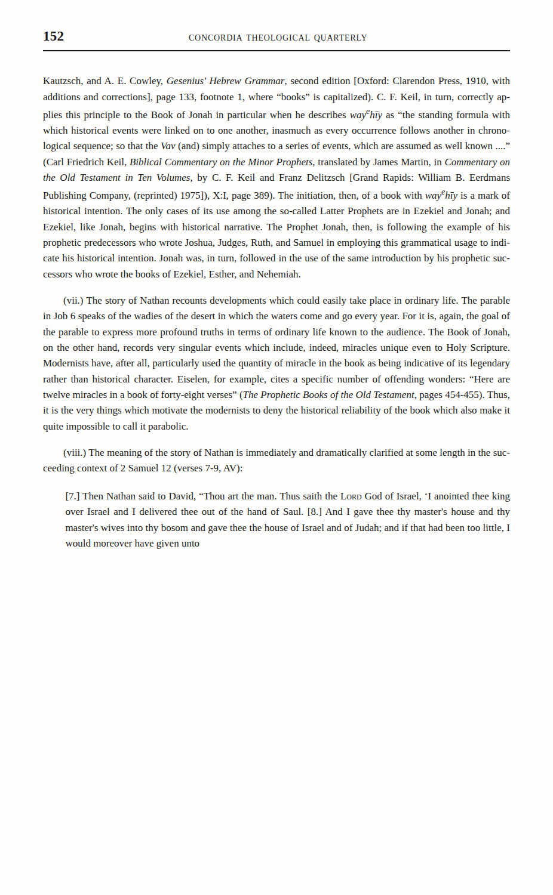152 Concordia Theological Quarterly
Kautzsch, and A. E. Cowley, Gesenius' Hebrew Grammar, second edition [Oxford: Clarendon Press, 1910, with additions and corrections], page 133, footnote 1, where “books” is capitalized). C. F. Keil, in turn, correctly applies this principle to the Book of Jonah in particular when he describes wayehīy as “the standing formula with which historical events were linked on to one another, inasmuch as every occurrence follows another in chronological sequence; so that the Vav (and) simply attaches to a series of events, which are assumed as well known ....” (Carl Friedrich Keil, Biblical Commentary on the Minor Prophets, translated by James Martin, in Commentary on the Old Testament in Ten Volumes, by C. F. Keil and Franz Delitzsch [Grand Rapids: William B. Eerdmans Publishing Company, (reprinted) 1975]), X:I, page 389). The initiation, then, of a book with wayehīy is a mark of historical intention. The only cases of its use among the so-called Latter Prophets are in Ezekiel and Jonah; and Ezekiel, like Jonah, begins with historical narrative. The Prophet Jonah, then, is following the example of his prophetic predecessors who wrote Joshua, Judges, Ruth, and Samuel in employing this grammatical usage to indicate his historical intention. Jonah was, in turn, followed in the use of the same introduction by his prophetic successors who wrote the books of Ezekiel, Esther, and Nehemiah.
(vii.) The story of Nathan recounts developments which could easily take place in ordinary life. The parable in Job 6 speaks of the wadies of the desert in which the waters come and go every year. For it is, again, the goal of the parable to express more profound truths in terms of ordinary life known to the audience. The Book of Jonah, on the other hand, records very singular events which include, indeed, miracles unique even to Holy Scripture. Modernists have, after all, particularly used the quantity of miracle in the book as being indicative of its legendary rather than historical character. Eiselen, for example, cites a specific number of offending wonders: “Here are twelve miracles in a book of forty-eight verses” (The Prophetic Books of the Old Testament, pages 454-455). Thus, it is the very things which motivate the modernists to deny the historical reliability of the book which also make it quite impossible to call it parabolic.
(viii.) The meaning of the story of Nathan is immediately and dramatically clarified at some length in the succeeding context of 2 Samuel 12 (verses 7-9, AV):
[7.] Then Nathan said to David, “Thou art the man. Thus saith the Lord God of Israel, ‘I anointed thee king over Israel and I delivered thee out of the hand of Saul. [8.] And I gave thee thy master's house and thy master's wives into thy bosom and gave thee the house of Israel and of Judah; and if that had been too little, I would moreover have given unto